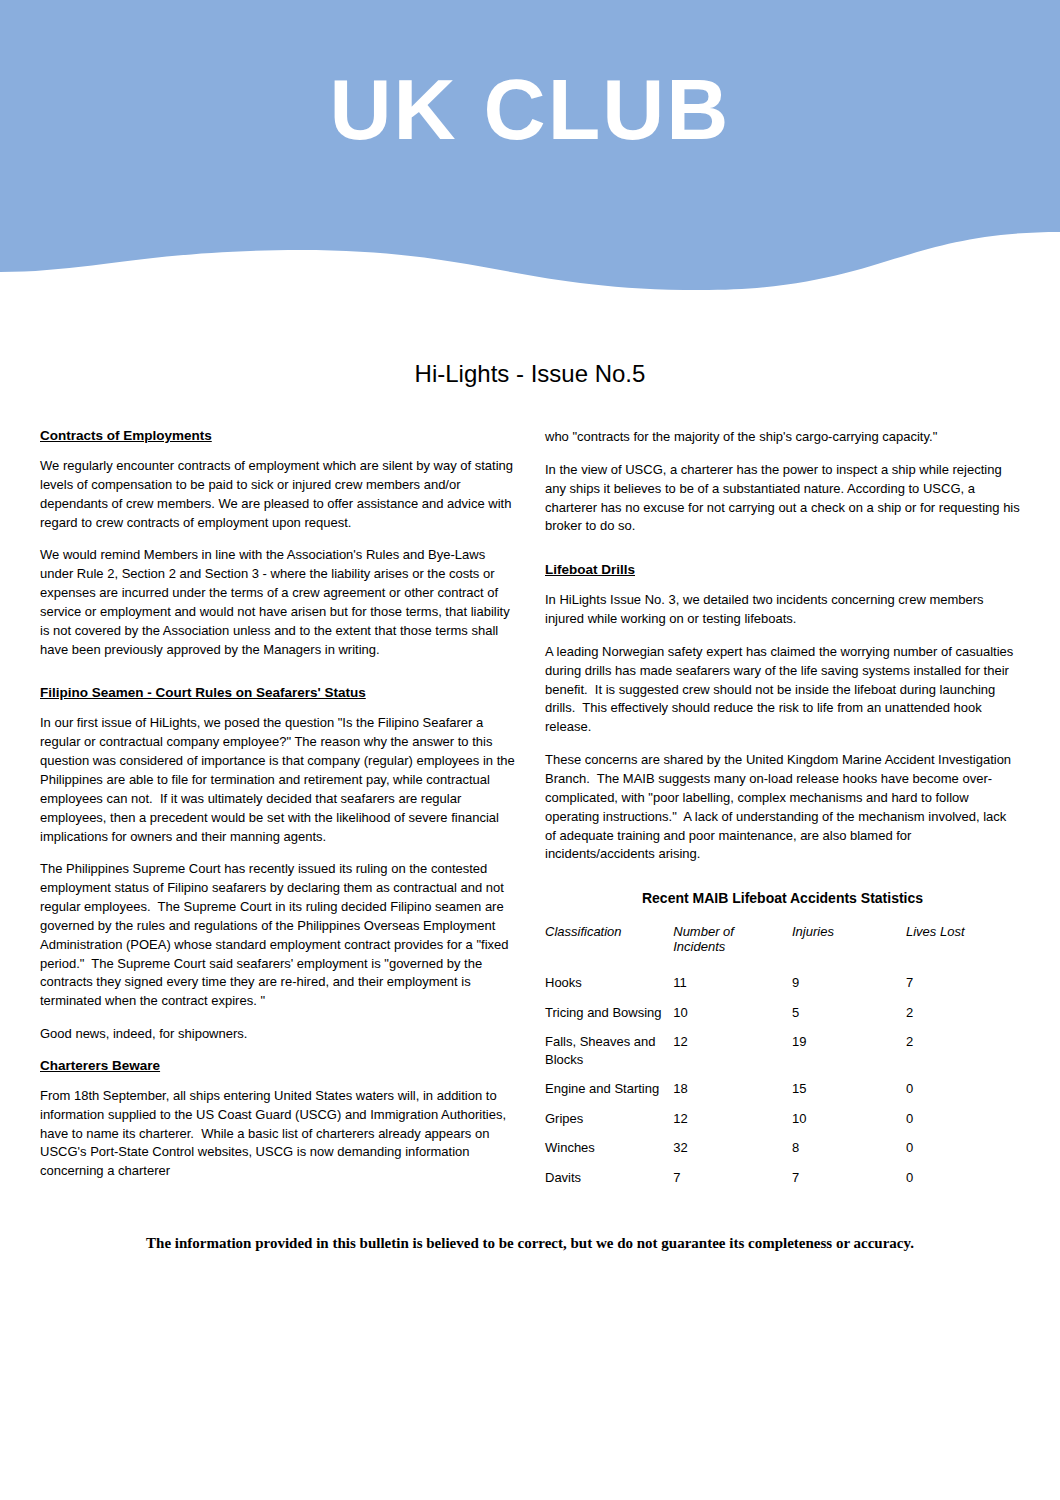UK CLUB
Hi-Lights - Issue No.5
Contracts of Employments
We regularly encounter contracts of employment which are silent by way of stating levels of compensation to be paid to sick or injured crew members and/or dependants of crew members. We are pleased to offer assistance and advice with regard to crew contracts of employment upon request.
We would remind Members in line with the Association's Rules and Bye-Laws under Rule 2, Section 2 and Section 3 - where the liability arises or the costs or expenses are incurred under the terms of a crew agreement or other contract of service or employment and would not have arisen but for those terms, that liability is not covered by the Association unless and to the extent that those terms shall have been previously approved by the Managers in writing.
Filipino Seamen - Court Rules on Seafarers' Status
In our first issue of HiLights, we posed the question "Is the Filipino Seafarer a regular or contractual company employee?" The reason why the answer to this question was considered of importance is that company (regular) employees in the Philippines are able to file for termination and retirement pay, while contractual employees can not. If it was ultimately decided that seafarers are regular employees, then a precedent would be set with the likelihood of severe financial implications for owners and their manning agents.
The Philippines Supreme Court has recently issued its ruling on the contested employment status of Filipino seafarers by declaring them as contractual and not regular employees. The Supreme Court in its ruling decided Filipino seamen are governed by the rules and regulations of the Philippines Overseas Employment Administration (POEA) whose standard employment contract provides for a "fixed period." The Supreme Court said seafarers' employment is "governed by the contracts they signed every time they are re-hired, and their employment is terminated when the contract expires. "
Good news, indeed, for shipowners.
Charterers Beware
From 18th September, all ships entering United States waters will, in addition to information supplied to the US Coast Guard (USCG) and Immigration Authorities, have to name its charterer. While a basic list of charterers already appears on USCG's Port-State Control websites, USCG is now demanding information concerning a charterer
who "contracts for the majority of the ship's cargo-carrying capacity."
In the view of USCG, a charterer has the power to inspect a ship while rejecting any ships it believes to be of a substantiated nature. According to USCG, a charterer has no excuse for not carrying out a check on a ship or for requesting his broker to do so.
Lifeboat Drills
In HiLights Issue No. 3, we detailed two incidents concerning crew members injured while working on or testing lifeboats.
A leading Norwegian safety expert has claimed the worrying number of casualties during drills has made seafarers wary of the life saving systems installed for their benefit. It is suggested crew should not be inside the lifeboat during launching drills. This effectively should reduce the risk to life from an unattended hook release.
These concerns are shared by the United Kingdom Marine Accident Investigation Branch. The MAIB suggests many on-load release hooks have become over-complicated, with "poor labelling, complex mechanisms and hard to follow operating instructions." A lack of understanding of the mechanism involved, lack of adequate training and poor maintenance, are also blamed for incidents/accidents arising.
Recent MAIB Lifeboat Accidents Statistics
| Classification | Number of Incidents | Injuries | Lives Lost |
| --- | --- | --- | --- |
| Hooks | 11 | 9 | 7 |
| Tricing and Bowsing | 10 | 5 | 2 |
| Falls, Sheaves and Blocks | 12 | 19 | 2 |
| Engine and Starting | 18 | 15 | 0 |
| Gripes | 12 | 10 | 0 |
| Winches | 32 | 8 | 0 |
| Davits | 7 | 7 | 0 |
The information provided in this bulletin is believed to be correct, but we do not guarantee its completeness or accuracy.